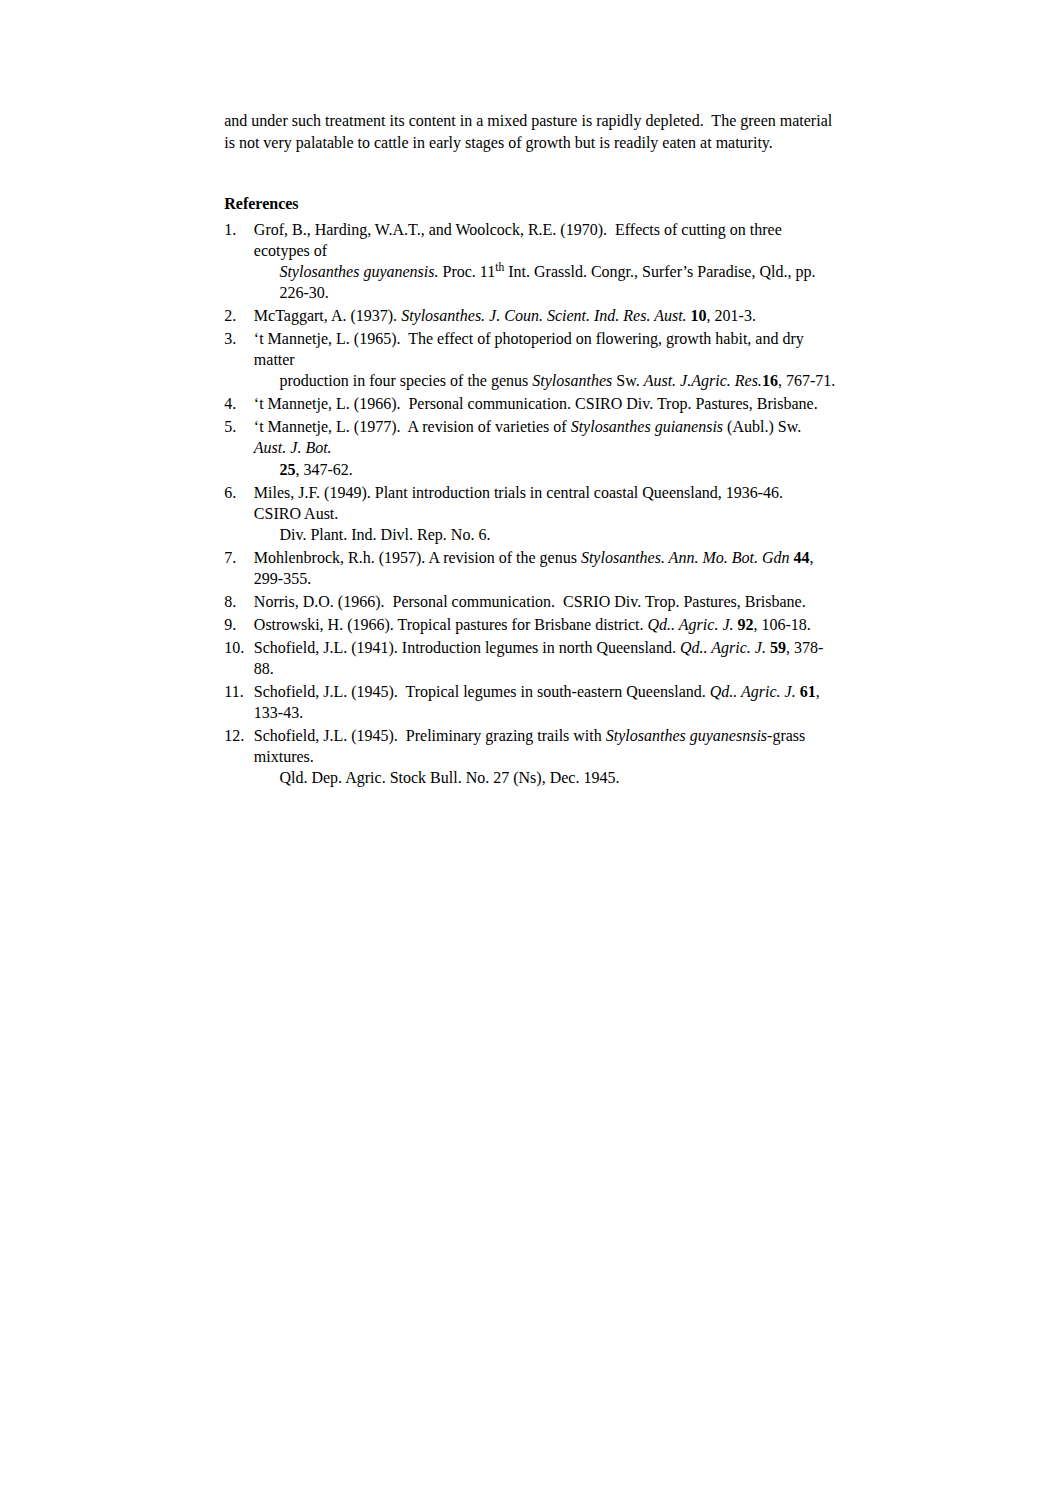and under such treatment its content in a mixed pasture is rapidly depleted. The green material is not very palatable to cattle in early stages of growth but is readily eaten at maturity.
References
Grof, B., Harding, W.A.T., and Woolcock, R.E. (1970). Effects of cutting on three ecotypes of Stylosanthes guyanensis. Proc. 11th Int. Grassld. Congr., Surfer’s Paradise, Qld., pp. 226-30.
McTaggart, A. (1937). Stylosanthes. J. Coun. Scient. Ind. Res. Aust. 10, 201-3.
‘t Mannetje, L. (1965). The effect of photoperiod on flowering, growth habit, and dry matter production in four species of the genus Stylosanthes Sw. Aust. J.Agric. Res. 16, 767-71.
‘t Mannetje, L. (1966). Personal communication. CSIRO Div. Trop. Pastures, Brisbane.
‘t Mannetje, L. (1977). A revision of varieties of Stylosanthes guianensis (Aubl.) Sw. Aust. J. Bot. 25, 347-62.
Miles, J.F. (1949). Plant introduction trials in central coastal Queensland, 1936-46. CSIRO Aust. Div. Plant. Ind. Divl. Rep. No. 6.
Mohlenbrock, R.h. (1957). A revision of the genus Stylosanthes. Ann. Mo. Bot. Gdn 44, 299-355.
Norris, D.O. (1966). Personal communication. CSRIO Div. Trop. Pastures, Brisbane.
Ostrowski, H. (1966). Tropical pastures for Brisbane district. Qd.. Agric. J. 92, 106-18.
Schofield, J.L. (1941). Introduction legumes in north Queensland. Qd.. Agric. J. 59, 378-88.
Schofield, J.L. (1945). Tropical legumes in south-eastern Queensland. Qd.. Agric. J. 61, 133-43.
Schofield, J.L. (1945). Preliminary grazing trails with Stylosanthes guyanesnsis-grass mixtures. Qld. Dep. Agric. Stock Bull. No. 27 (Ns), Dec. 1945.